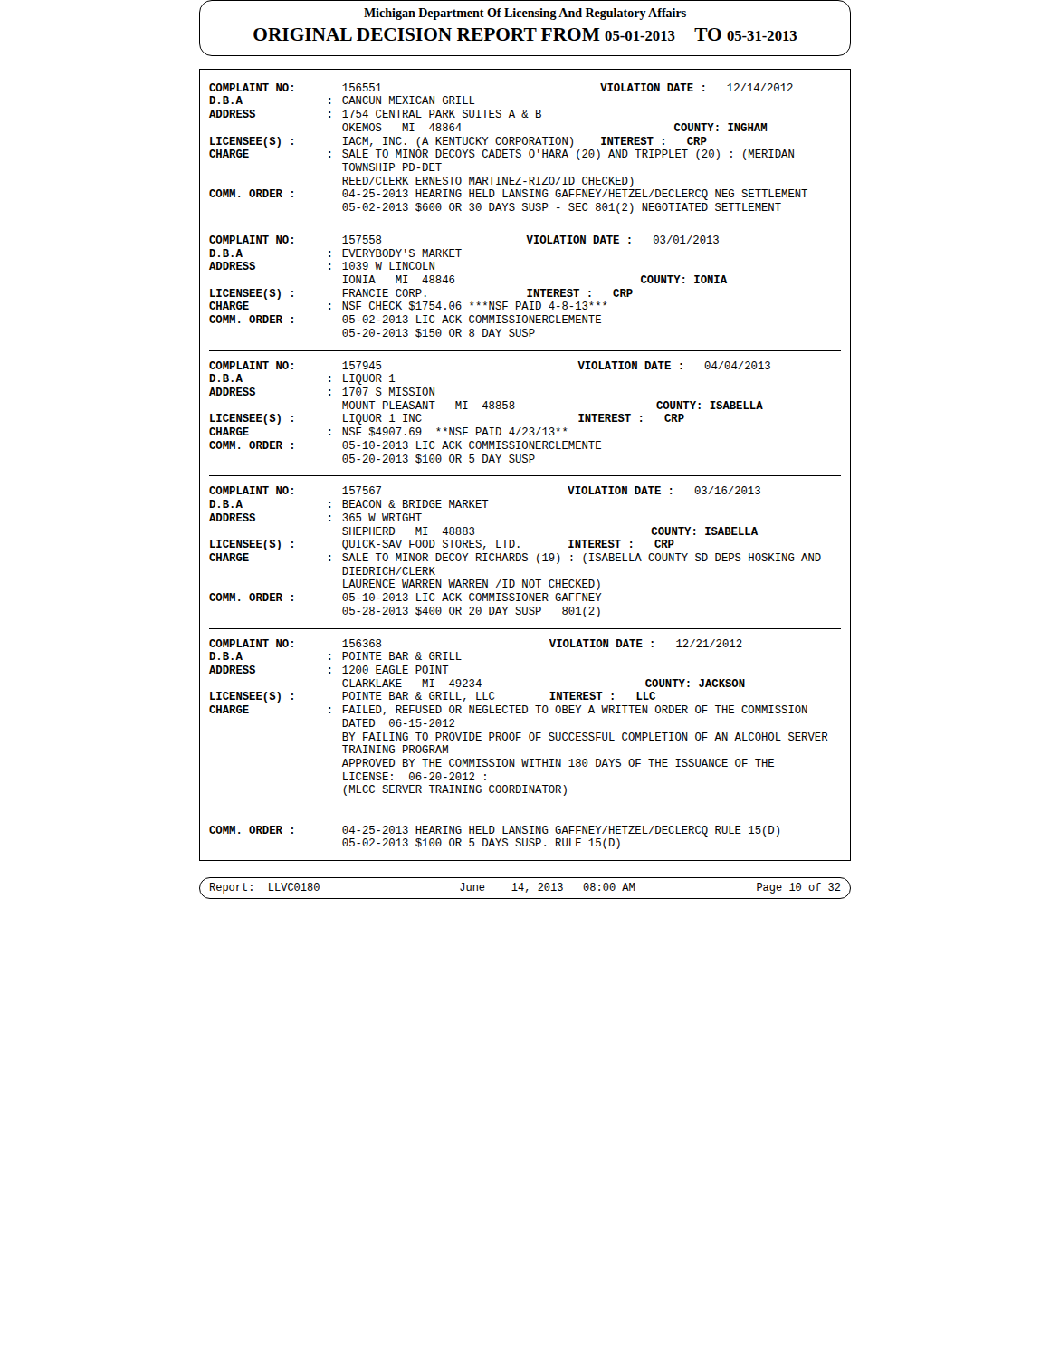Michigan Department Of Licensing And Regulatory Affairs
ORIGINAL DECISION REPORT FROM 05-01-2013 TO 05-31-2013
| COMPLAINT NO: | | 156551 | VIOLATION DATE : 12/14/2012 |
| D.B.A | : | CANCUN MEXICAN GRILL |
| ADDRESS | : | 1754 CENTRAL PARK SUITES A & B |
| | | OKEMOS MI 48864 | COUNTY: INGHAM |
| LICENSEE(S) : | | IACM, INC. (A KENTUCKY CORPORATION) | INTEREST : CRP |
| CHARGE | : | SALE TO MINOR DECOYS CADETS O'HARA (20) AND TRIPPLET (20) : (MERIDAN TOWNSHIP PD-DET REED/CLERK ERNESTO MARTINEZ-RIZO/ID CHECKED) |
| COMM. ORDER : | | 04-25-2013 HEARING HELD LANSING GAFFNEY/HETZEL/DECLERCQ NEG SETTLEMENT |
| | | 05-02-2013 $600 OR 30 DAYS SUSP - SEC 801(2) NEGOTIATED SETTLEMENT |
| COMPLAINT NO: | | 157558 | VIOLATION DATE : 03/01/2013 |
| D.B.A | : | EVERYBODY'S MARKET |
| ADDRESS | : | 1039 W LINCOLN |
| | | IONIA MI 48846 | COUNTY: IONIA |
| LICENSEE(S) : | | FRANCIE CORP. | INTEREST : CRP |
| CHARGE | : | NSF CHECK $1754.06 ***NSF PAID 4-8-13*** |
| COMM. ORDER : | | 05-02-2013 LIC ACK COMMISSIONERCLEMENTE |
| | | 05-20-2013 $150 OR 8 DAY SUSP |
| COMPLAINT NO: | | 157945 | VIOLATION DATE : 04/04/2013 |
| D.B.A | : | LIQUOR 1 |
| ADDRESS | : | 1707 S MISSION |
| | | MOUNT PLEASANT MI 48858 | COUNTY: ISABELLA |
| LICENSEE(S) : | | LIQUOR 1 INC | INTEREST : CRP |
| CHARGE | : | NSF $4907.69 **NSF PAID 4/23/13** |
| COMM. ORDER : | | 05-10-2013 LIC ACK COMMISSIONERCLEMENTE |
| | | 05-20-2013 $100 OR 5 DAY SUSP |
| COMPLAINT NO: | | 157567 | VIOLATION DATE : 03/16/2013 |
| D.B.A | : | BEACON & BRIDGE MARKET |
| ADDRESS | : | 365 W WRIGHT |
| | | SHEPHERD MI 48883 | COUNTY: ISABELLA |
| LICENSEE(S) : | | QUICK-SAV FOOD STORES, LTD. | INTEREST : CRP |
| CHARGE | : | SALE TO MINOR DECOY RICHARDS (19) : (ISABELLA COUNTY SD DEPS HOSKING AND DIEDRICH/CLERK LAURENCE WARREN WARREN /ID NOT CHECKED) |
| COMM. ORDER : | | 05-10-2013 LIC ACK COMMISSIONER GAFFNEY |
| | | 05-28-2013 $400 OR 20 DAY SUSP 801(2) |
| COMPLAINT NO: | | 156368 | VIOLATION DATE : 12/21/2012 |
| D.B.A | : | POINTE BAR & GRILL |
| ADDRESS | : | 1200 EAGLE POINT |
| | | CLARKLAKE MI 49234 | COUNTY: JACKSON |
| LICENSEE(S) : | | POINTE BAR & GRILL, LLC | INTEREST : LLC |
| CHARGE | : | FAILED, REFUSED OR NEGLECTED TO OBEY A WRITTEN ORDER OF THE COMMISSION DATED 06-15-2012 BY FAILING TO PROVIDE PROOF OF SUCCESSFUL COMPLETION OF AN ALCOHOL SERVER TRAINING PROGRAM APPROVED BY THE COMMISSION WITHIN 180 DAYS OF THE ISSUANCE OF THE LICENSE: 06-20-2012 : (MLCC SERVER TRAINING COORDINATOR) |
| COMM. ORDER : | | 04-25-2013 HEARING HELD LANSING GAFFNEY/HETZEL/DECLERCQ RULE 15(D) |
| | | 05-02-2013 $100 OR 5 DAYS SUSP. RULE 15(D) |
| Report: LLVC0180 | June 14, 2013 08:00 AM | Page 10 of 32 |